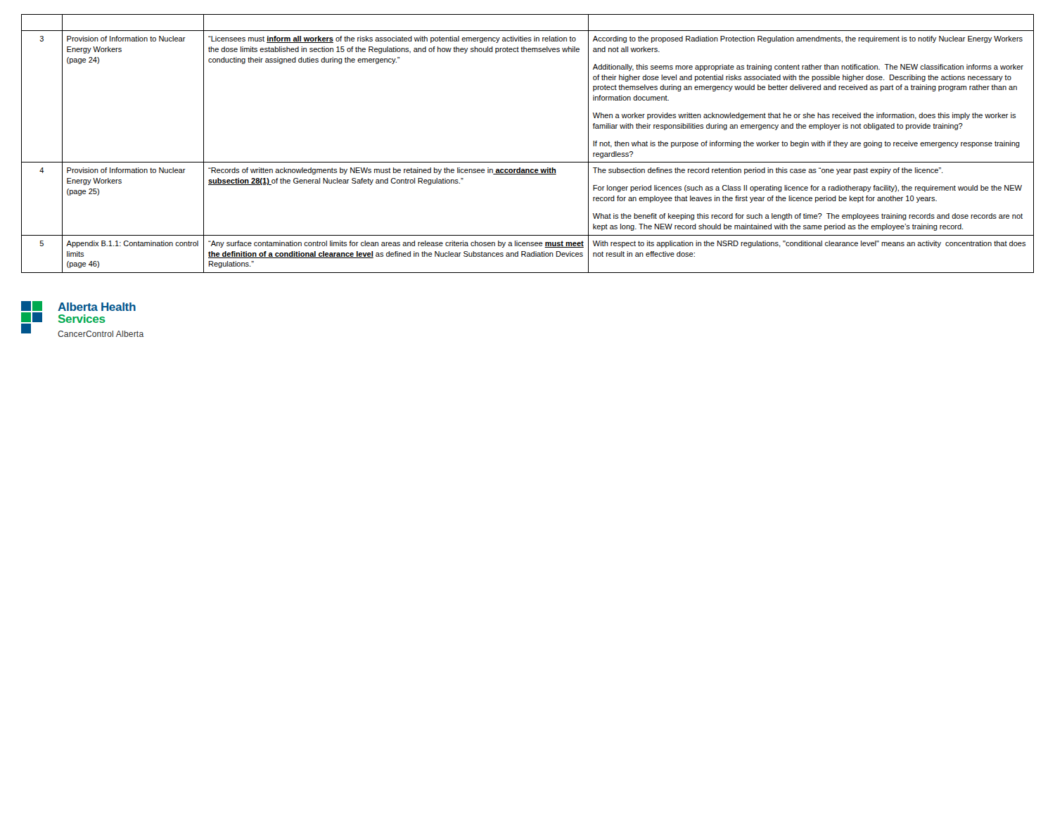| 3 | Provision of Information to Nuclear Energy Workers (page 24) | “Licensees must inform all workers of the risks associated with potential emergency activities in relation to the dose limits established in section 15 of the Regulations, and of how they should protect themselves while conducting their assigned duties during the emergency.” | According to the proposed Radiation Protection Regulation amendments, the requirement is to notify Nuclear Energy Workers and not all workers. Additionally, this seems more appropriate as training content rather than notification. The NEW classification informs a worker of their higher dose level and potential risks associated with the possible higher dose. Describing the actions necessary to protect themselves during an emergency would be better delivered and received as part of a training program rather than an information document. When a worker provides written acknowledgement that he or she has received the information, does this imply the worker is familiar with their responsibilities during an emergency and the employer is not obligated to provide training? If not, then what is the purpose of informing the worker to begin with if they are going to receive emergency response training regardless? |
| 4 | Provision of Information to Nuclear Energy Workers (page 25) | “Records of written acknowledgments by NEWs must be retained by the licensee in accordance with subsection 28(1) of the General Nuclear Safety and Control Regulations.” | The subsection defines the record retention period in this case as “one year past expiry of the licence”. For longer period licences (such as a Class II operating licence for a radiotherapy facility), the requirement would be the NEW record for an employee that leaves in the first year of the licence period be kept for another 10 years. What is the benefit of keeping this record for such a length of time? The employees training records and dose records are not kept as long. The NEW record should be maintained with the same period as the employee’s training record. |
| 5 | Appendix B.1.1: Contamination control limits (page 46) | “Any surface contamination control limits for clean areas and release criteria chosen by a licensee must meet the definition of a conditional clearance level as defined in the Nuclear Substances and Radiation Devices Regulations.” | With respect to its application in the NSRD regulations, "conditional clearance level" means an activity concentration that does not result in an effective dose: |
Alberta Health
Services
CancerControl Alberta